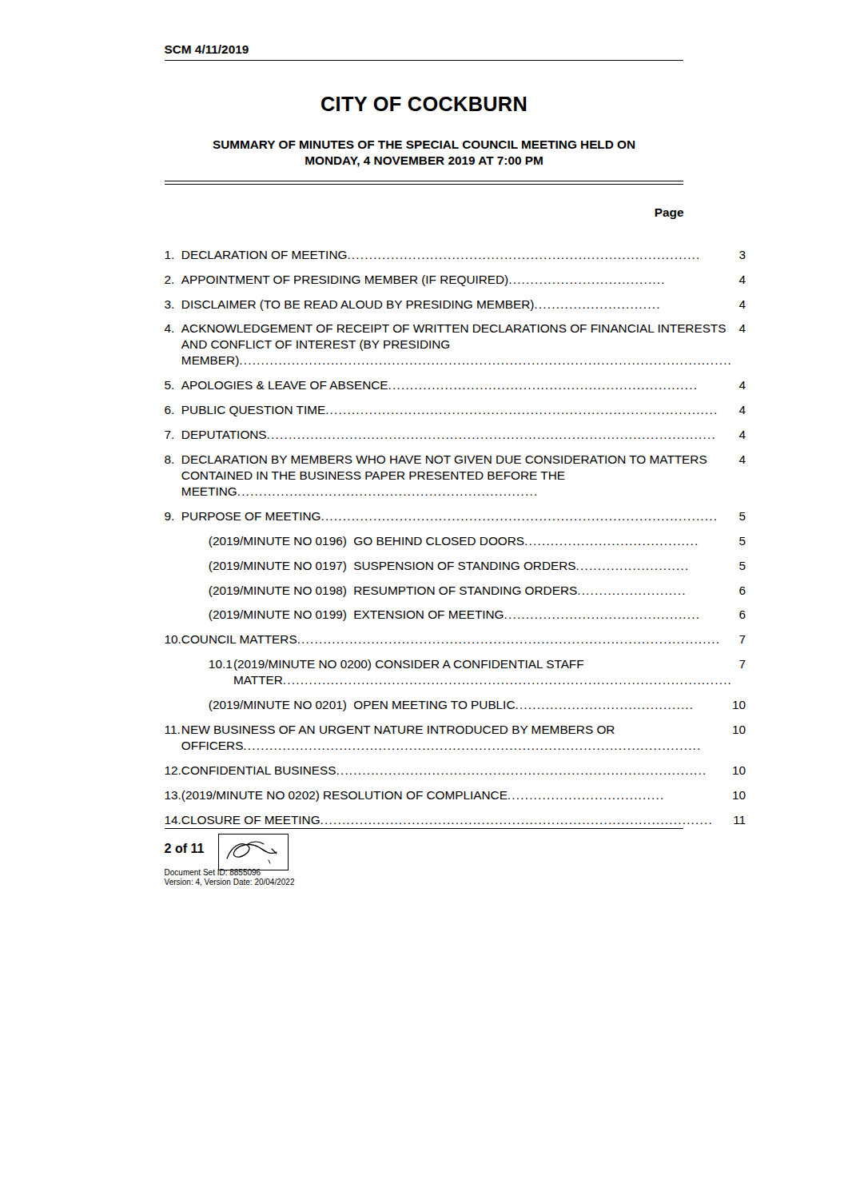SCM 4/11/2019
CITY OF COCKBURN
SUMMARY OF MINUTES OF THE SPECIAL COUNCIL MEETING HELD ON
MONDAY, 4 NOVEMBER 2019 AT 7:00 PM
Page
| 1. | DECLARATION OF MEETING ................................................................................. | 3 |
| 2. | APPOINTMENT OF PRESIDING MEMBER (IF REQUIRED) .................................... | 4 |
| 3. | DISCLAIMER (TO BE READ ALOUD BY PRESIDING MEMBER) ............................. | 4 |
| 4. | ACKNOWLEDGEMENT OF RECEIPT OF WRITTEN DECLARATIONS OF FINANCIAL INTERESTS AND CONFLICT OF INTEREST (BY PRESIDING MEMBER) ................................................................................................................. | 4 |
| 5. | APOLOGIES & LEAVE OF ABSENCE ....................................................................... | 4 |
| 6. | PUBLIC QUESTION TIME .......................................................................................... | 4 |
| 7. | DEPUTATIONS ....................................................................................................... | 4 |
| 8. | DECLARATION BY MEMBERS WHO HAVE NOT GIVEN DUE CONSIDERATION TO MATTERS CONTAINED IN THE BUSINESS PAPER PRESENTED BEFORE THE MEETING ..................................................................... | 4 |
| 9. | PURPOSE OF MEETING ........................................................................................... | 5 |
| | (2019/MINUTE NO 0196) GO BEHIND CLOSED DOORS ........................................ | 5 |
| | (2019/MINUTE NO 0197) SUSPENSION OF STANDING ORDERS .......................... | 5 |
| | (2019/MINUTE NO 0198) RESUMPTION OF STANDING ORDERS ......................... | 6 |
| | (2019/MINUTE NO 0199) EXTENSION OF MEETING ............................................. | 6 |
| 10. | COUNCIL MATTERS ................................................................................................. | 7 |
| | / 10.1 / (2019/MINUTE NO 0200) CONSIDER A CONFIDENTIAL STAFF MATTER ....................................................................................................... / | 7 |
| | (2019/MINUTE NO 0201) OPEN MEETING TO PUBLIC ......................................... | 10 |
| 11. | NEW BUSINESS OF AN URGENT NATURE INTRODUCED BY MEMBERS OR OFFICERS ......................................................................................................... | 10 |
| 12. | CONFIDENTIAL BUSINESS ..................................................................................... | 10 |
| 13. | (2019/MINUTE NO 0202) RESOLUTION OF COMPLIANCE .................................... | 10 |
| 14. | CLOSURE OF MEETING .......................................................................................... | 11 |
2 of 11
Document Set ID: 8855096
Version: 4, Version Date: 20/04/2022